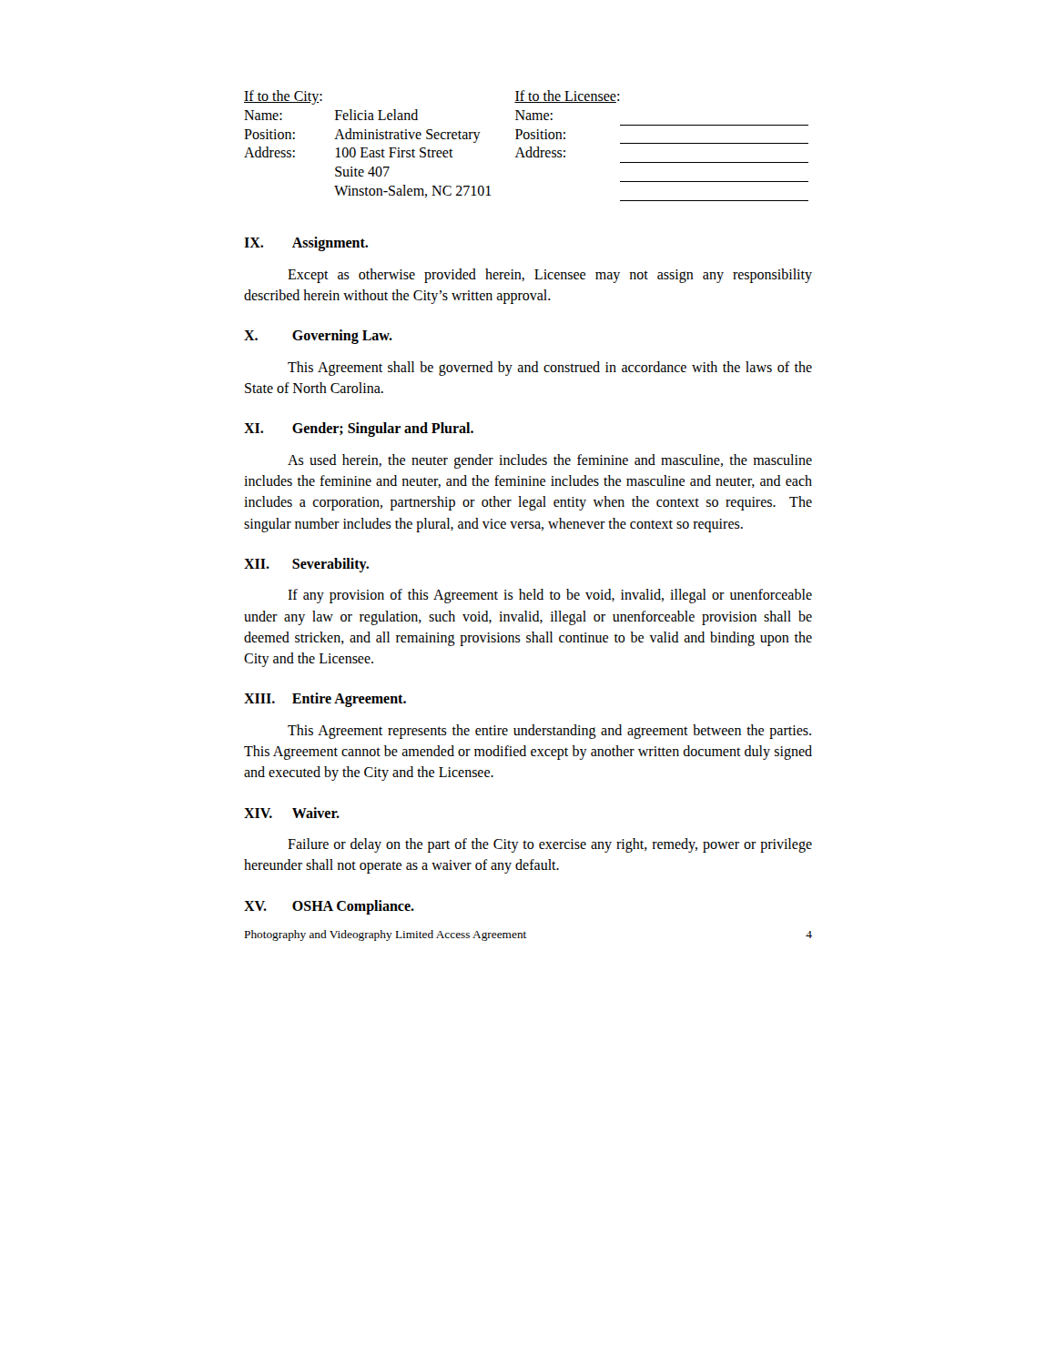| If to the City : | | If to the Licensee : | |
| Name: | Felicia Leland | Name: | |
| Position: | Administrative Secretary | Position: | |
| Address: | 100 East First Street | Address: | |
| | Suite 407 | | |
| | Winston-Salem, NC 27101 | | |
IX. Assignment.
Except as otherwise provided herein, Licensee may not assign any responsibility described herein without the City’s written approval.
X. Governing Law.
This Agreement shall be governed by and construed in accordance with the laws of the State of North Carolina.
XI. Gender; Singular and Plural.
As used herein, the neuter gender includes the feminine and masculine, the masculine includes the feminine and neuter, and the feminine includes the masculine and neuter, and each includes a corporation, partnership or other legal entity when the context so requires. The singular number includes the plural, and vice versa, whenever the context so requires.
XII. Severability.
If any provision of this Agreement is held to be void, invalid, illegal or unenforceable under any law or regulation, such void, invalid, illegal or unenforceable provision shall be deemed stricken, and all remaining provisions shall continue to be valid and binding upon the City and the Licensee.
XIII. Entire Agreement.
This Agreement represents the entire understanding and agreement between the parties. This Agreement cannot be amended or modified except by another written document duly signed and executed by the City and the Licensee.
XIV. Waiver.
Failure or delay on the part of the City to exercise any right, remedy, power or privilege hereunder shall not operate as a waiver of any default.
XV. OSHA Compliance.
Photography and Videography Limited Access Agreement 4